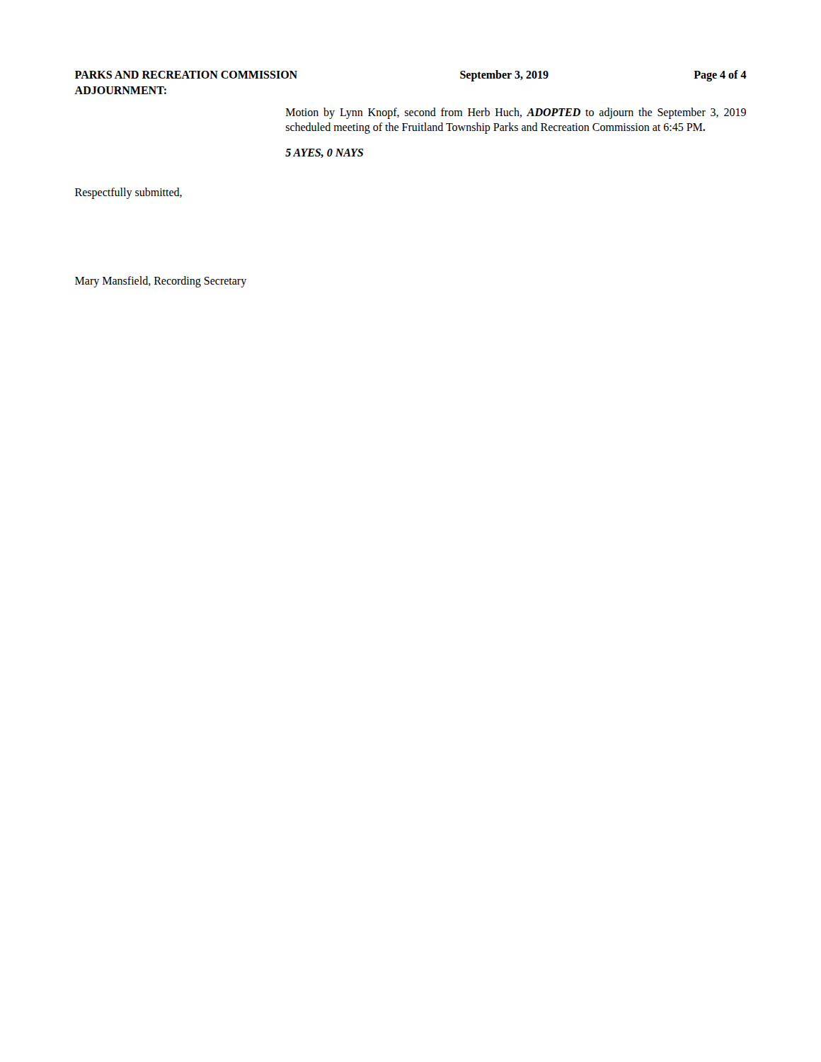PARKS AND RECREATION COMMISSION September 3, 2019 Page 4 of 4
ADJOURNMENT:
Motion by Lynn Knopf, second from Herb Huch, ADOPTED to adjourn the September 3, 2019 scheduled meeting of the Fruitland Township Parks and Recreation Commission at 6:45 PM.
5 AYES, 0 NAYS
Respectfully submitted,
Mary Mansfield, Recording Secretary